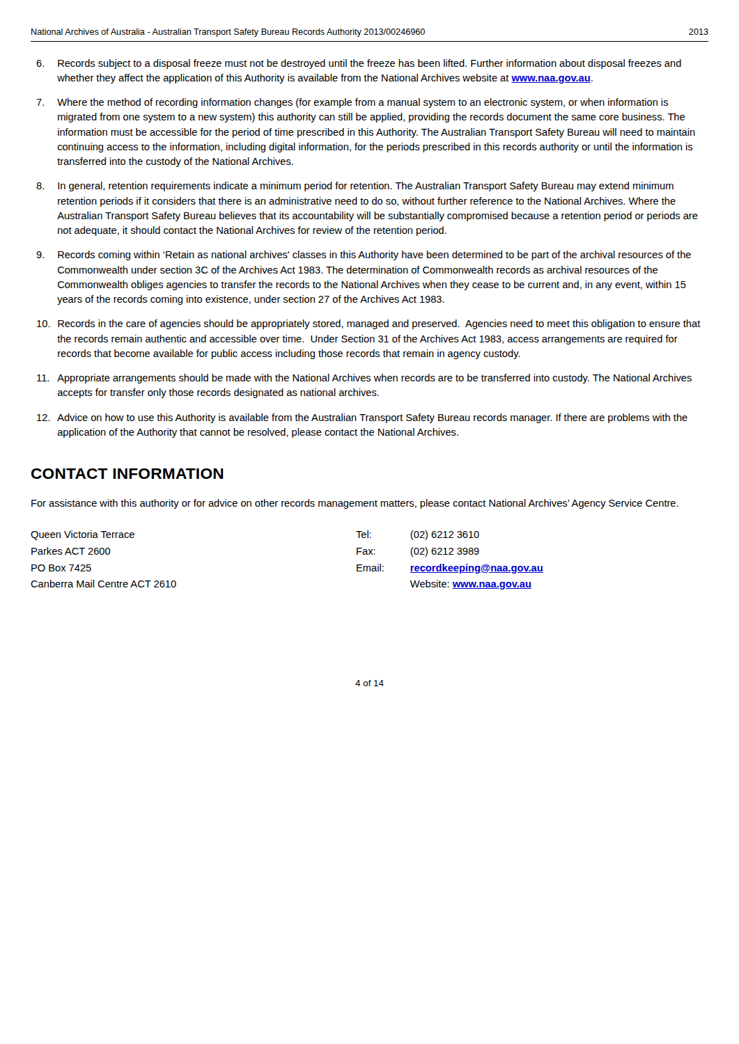National Archives of Australia - Australian Transport Safety Bureau Records Authority 2013/00246960
2013
Records subject to a disposal freeze must not be destroyed until the freeze has been lifted. Further information about disposal freezes and whether they affect the application of this Authority is available from the National Archives website at www.naa.gov.au.
Where the method of recording information changes (for example from a manual system to an electronic system, or when information is migrated from one system to a new system) this authority can still be applied, providing the records document the same core business. The information must be accessible for the period of time prescribed in this Authority. The Australian Transport Safety Bureau will need to maintain continuing access to the information, including digital information, for the periods prescribed in this records authority or until the information is transferred into the custody of the National Archives.
In general, retention requirements indicate a minimum period for retention. The Australian Transport Safety Bureau may extend minimum retention periods if it considers that there is an administrative need to do so, without further reference to the National Archives. Where the Australian Transport Safety Bureau believes that its accountability will be substantially compromised because a retention period or periods are not adequate, it should contact the National Archives for review of the retention period.
Records coming within ‘Retain as national archives' classes in this Authority have been determined to be part of the archival resources of the Commonwealth under section 3C of the Archives Act 1983. The determination of Commonwealth records as archival resources of the Commonwealth obliges agencies to transfer the records to the National Archives when they cease to be current and, in any event, within 15 years of the records coming into existence, under section 27 of the Archives Act 1983.
Records in the care of agencies should be appropriately stored, managed and preserved. Agencies need to meet this obligation to ensure that the records remain authentic and accessible over time. Under Section 31 of the Archives Act 1983, access arrangements are required for records that become available for public access including those records that remain in agency custody.
Appropriate arrangements should be made with the National Archives when records are to be transferred into custody. The National Archives accepts for transfer only those records designated as national archives.
Advice on how to use this Authority is available from the Australian Transport Safety Bureau records manager. If there are problems with the application of the Authority that cannot be resolved, please contact the National Archives.
CONTACT INFORMATION
For assistance with this authority or for advice on other records management matters, please contact National Archives’ Agency Service Centre.
| Queen Victoria Terrace | Tel: | (02) 6212 3610 |
| Parkes ACT 2600 | Fax: | (02) 6212 3989 |
| PO Box 7425 | Email: | recordkeeping@naa.gov.au |
| Canberra Mail Centre ACT 2610 | | Website: www.naa.gov.au |
4 of 14